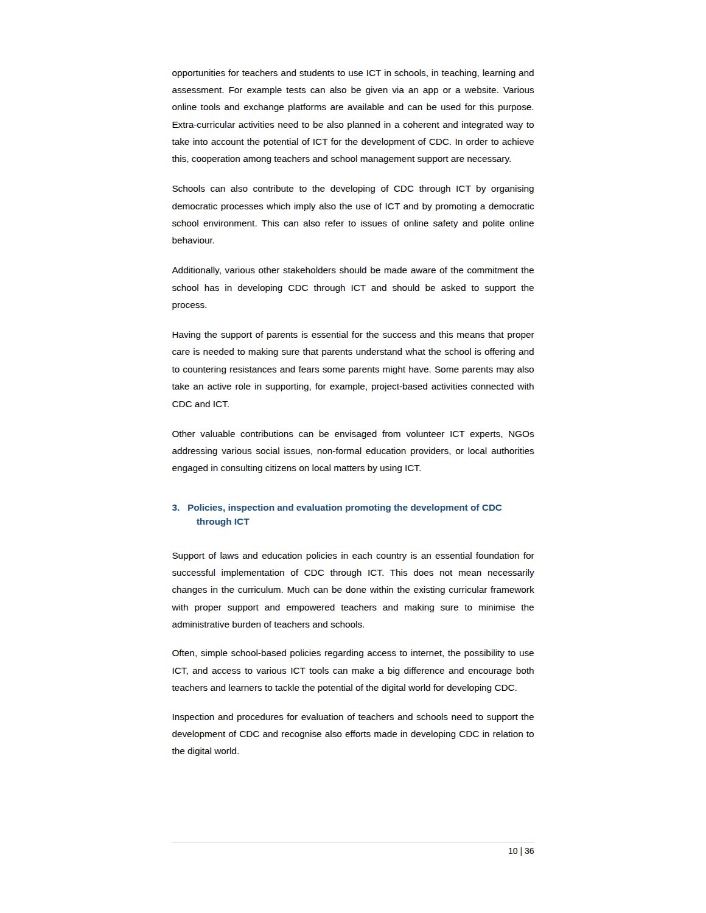opportunities for teachers and students to use ICT in schools, in teaching, learning and assessment. For example tests can also be given via an app or a website. Various online tools and exchange platforms are available and can be used for this purpose. Extra-curricular activities need to be also planned in a coherent and integrated way to take into account the potential of ICT for the development of CDC. In order to achieve this, cooperation among teachers and school management support are necessary.
Schools can also contribute to the developing of CDC through ICT by organising democratic processes which imply also the use of ICT and by promoting a democratic school environment. This can also refer to issues of online safety and polite online behaviour.
Additionally, various other stakeholders should be made aware of the commitment the school has in developing CDC through ICT and should be asked to support the process.
Having the support of parents is essential for the success and this means that proper care is needed to making sure that parents understand what the school is offering and to countering resistances and fears some parents might have. Some parents may also take an active role in supporting, for example, project-based activities connected with CDC and ICT.
Other valuable contributions can be envisaged from volunteer ICT experts, NGOs addressing various social issues, non-formal education providers, or local authorities engaged in consulting citizens on local matters by using ICT.
3. Policies, inspection and evaluation promoting the development of CDC through ICT
Support of laws and education policies in each country is an essential foundation for successful implementation of CDC through ICT. This does not mean necessarily changes in the curriculum. Much can be done within the existing curricular framework with proper support and empowered teachers and making sure to minimise the administrative burden of teachers and schools.
Often, simple school-based policies regarding access to internet, the possibility to use ICT, and access to various ICT tools can make a big difference and encourage both teachers and learners to tackle the potential of the digital world for developing CDC.
Inspection and procedures for evaluation of teachers and schools need to support the development of CDC and recognise also efforts made in developing CDC in relation to the digital world.
10 | 36